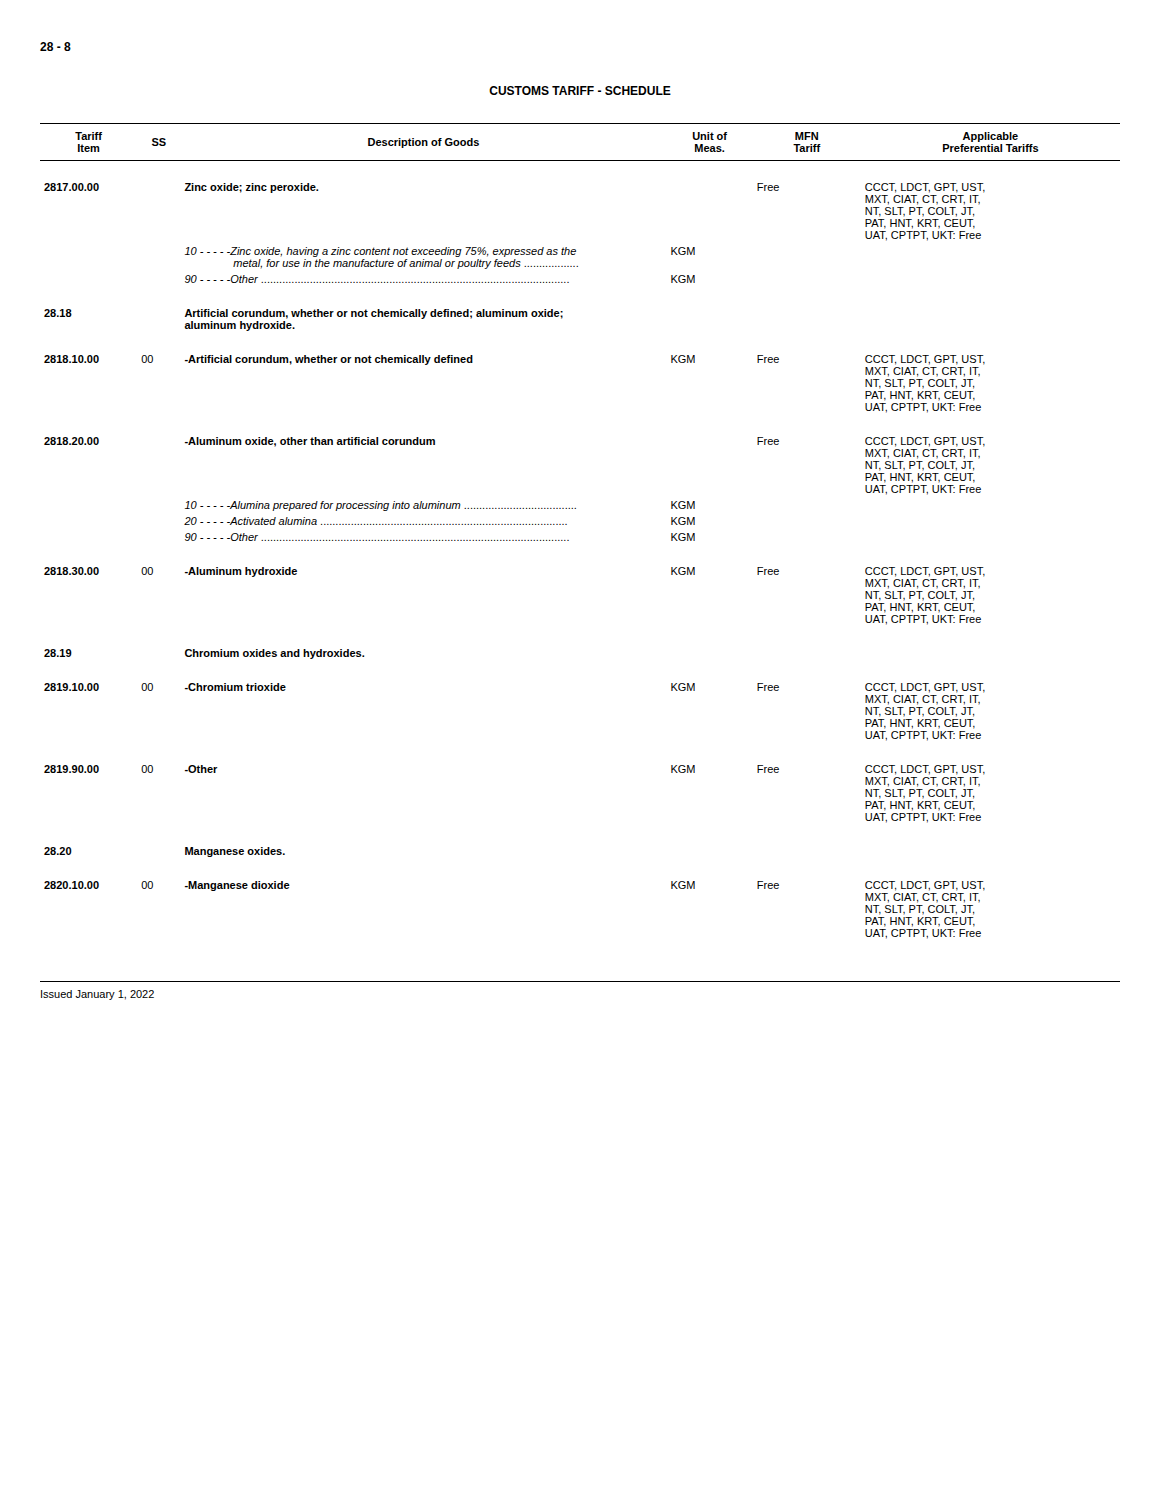28 - 8
CUSTOMS TARIFF - SCHEDULE
| Tariff Item | SS | Description of Goods | Unit of Meas. | MFN Tariff | Applicable Preferential Tariffs |
| --- | --- | --- | --- | --- | --- |
| 2817.00.00 | | Zinc oxide; zinc peroxide. | | Free | CCCT, LDCT, GPT, UST, MXT, CIAT, CT, CRT, IT, NT, SLT, PT, COLT, JT, PAT, HNT, KRT, CEUT, UAT, CPTPT, UKT: Free |
| | | 10 - - - - -Zinc oxide, having a zinc content not exceeding 75%, expressed as the metal, for use in the manufacture of animal or poultry feeds .................. | KGM | | |
| | | 90 - - - - -Other ..................................................................................................... | KGM | | |
| 28.18 | | Artificial corundum, whether or not chemically defined; aluminum oxide; aluminum hydroxide. | | | |
| 2818.10.00 | 00 | -Artificial corundum, whether or not chemically defined | KGM | Free | CCCT, LDCT, GPT, UST, MXT, CIAT, CT, CRT, IT, NT, SLT, PT, COLT, JT, PAT, HNT, KRT, CEUT, UAT, CPTPT, UKT: Free |
| 2818.20.00 | | -Aluminum oxide, other than artificial corundum | | Free | CCCT, LDCT, GPT, UST, MXT, CIAT, CT, CRT, IT, NT, SLT, PT, COLT, JT, PAT, HNT, KRT, CEUT, UAT, CPTPT, UKT: Free |
| | | 10 - - - - -Alumina prepared for processing into aluminum ..................................... | KGM | | |
| | | 20 - - - - -Activated alumina ................................................................................. | KGM | | |
| | | 90 - - - - -Other ..................................................................................................... | KGM | | |
| 2818.30.00 | 00 | -Aluminum hydroxide | KGM | Free | CCCT, LDCT, GPT, UST, MXT, CIAT, CT, CRT, IT, NT, SLT, PT, COLT, JT, PAT, HNT, KRT, CEUT, UAT, CPTPT, UKT: Free |
| 28.19 | | Chromium oxides and hydroxides. | | | |
| 2819.10.00 | 00 | -Chromium trioxide | KGM | Free | CCCT, LDCT, GPT, UST, MXT, CIAT, CT, CRT, IT, NT, SLT, PT, COLT, JT, PAT, HNT, KRT, CEUT, UAT, CPTPT, UKT: Free |
| 2819.90.00 | 00 | -Other | KGM | Free | CCCT, LDCT, GPT, UST, MXT, CIAT, CT, CRT, IT, NT, SLT, PT, COLT, JT, PAT, HNT, KRT, CEUT, UAT, CPTPT, UKT: Free |
| 28.20 | | Manganese oxides. | | | |
| 2820.10.00 | 00 | -Manganese dioxide | KGM | Free | CCCT, LDCT, GPT, UST, MXT, CIAT, CT, CRT, IT, NT, SLT, PT, COLT, JT, PAT, HNT, KRT, CEUT, UAT, CPTPT, UKT: Free |
Issued January 1, 2022